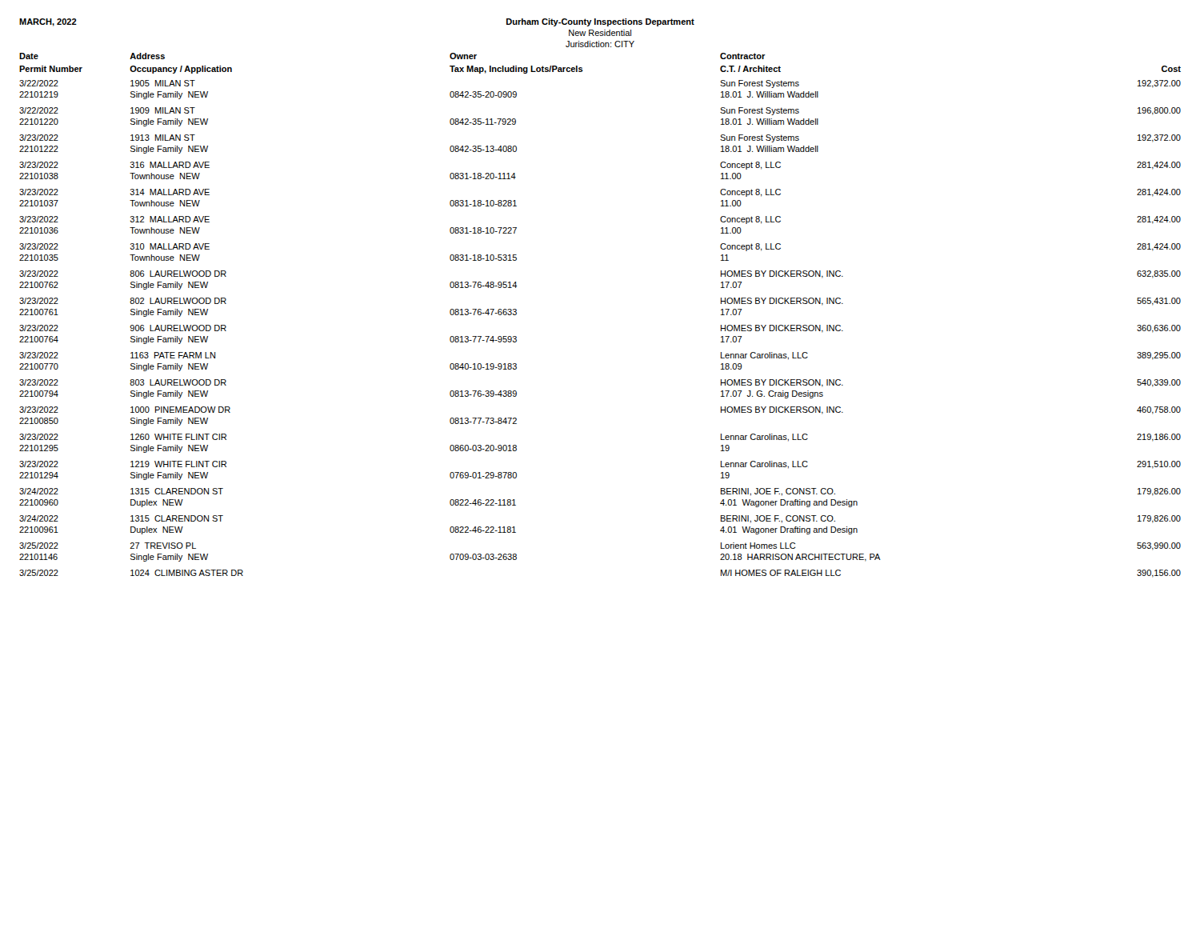| MARCH, 2022 | Durham City-County Inspections Department | |
| | New Residential | |
| | Jurisdiction: CITY | |
| Date | Address | Owner | Contractor | |
| --- | --- | --- | --- | --- |
| Permit Number | Occupancy / Application | Tax Map, Including Lots/Parcels | C.T. / Architect | Cost |
| 3/22/2022 | 1905 MILAN ST | | Sun Forest Systems | 192,372.00 |
| 22101219 | Single Family NEW | 0842-35-20-0909 | 18.01 J. William Waddell | |
| 3/22/2022 | 1909 MILAN ST | | Sun Forest Systems | 196,800.00 |
| 22101220 | Single Family NEW | 0842-35-11-7929 | 18.01 J. William Waddell | |
| 3/23/2022 | 1913 MILAN ST | | Sun Forest Systems | 192,372.00 |
| 22101222 | Single Family NEW | 0842-35-13-4080 | 18.01 J. William Waddell | |
| 3/23/2022 | 316 MALLARD AVE | | Concept 8, LLC | 281,424.00 |
| 22101038 | Townhouse NEW | 0831-18-20-1114 | 11.00 | |
| 3/23/2022 | 314 MALLARD AVE | | Concept 8, LLC | 281,424.00 |
| 22101037 | Townhouse NEW | 0831-18-10-8281 | 11.00 | |
| 3/23/2022 | 312 MALLARD AVE | | Concept 8, LLC | 281,424.00 |
| 22101036 | Townhouse NEW | 0831-18-10-7227 | 11.00 | |
| 3/23/2022 | 310 MALLARD AVE | | Concept 8, LLC | 281,424.00 |
| 22101035 | Townhouse NEW | 0831-18-10-5315 | 11 | |
| 3/23/2022 | 806 LAURELWOOD DR | | HOMES BY DICKERSON, INC. | 632,835.00 |
| 22100762 | Single Family NEW | 0813-76-48-9514 | 17.07 | |
| 3/23/2022 | 802 LAURELWOOD DR | | HOMES BY DICKERSON, INC. | 565,431.00 |
| 22100761 | Single Family NEW | 0813-76-47-6633 | 17.07 | |
| 3/23/2022 | 906 LAURELWOOD DR | | HOMES BY DICKERSON, INC. | 360,636.00 |
| 22100764 | Single Family NEW | 0813-77-74-9593 | 17.07 | |
| 3/23/2022 | 1163 PATE FARM LN | | Lennar Carolinas, LLC | 389,295.00 |
| 22100770 | Single Family NEW | 0840-10-19-9183 | 18.09 | |
| 3/23/2022 | 803 LAURELWOOD DR | | HOMES BY DICKERSON, INC. | 540,339.00 |
| 22100794 | Single Family NEW | 0813-76-39-4389 | 17.07 J. G. Craig Designs | |
| 3/23/2022 | 1000 PINEMEADOW DR | | HOMES BY DICKERSON, INC. | 460,758.00 |
| 22100850 | Single Family NEW | 0813-77-73-8472 | | |
| 3/23/2022 | 1260 WHITE FLINT CIR | | Lennar Carolinas, LLC | 219,186.00 |
| 22101295 | Single Family NEW | 0860-03-20-9018 | 19 | |
| 3/23/2022 | 1219 WHITE FLINT CIR | | Lennar Carolinas, LLC | 291,510.00 |
| 22101294 | Single Family NEW | 0769-01-29-8780 | 19 | |
| 3/24/2022 | 1315 CLARENDON ST | | BERINI, JOE F., CONST. CO. | 179,826.00 |
| 22100960 | Duplex NEW | 0822-46-22-1181 | 4.01 Wagoner Drafting and Design | |
| 3/24/2022 | 1315 CLARENDON ST | | BERINI, JOE F., CONST. CO. | 179,826.00 |
| 22100961 | Duplex NEW | 0822-46-22-1181 | 4.01 Wagoner Drafting and Design | |
| 3/25/2022 | 27 TREVISO PL | | Lorient Homes LLC | 563,990.00 |
| 22101146 | Single Family NEW | 0709-03-03-2638 | 20.18 HARRISON ARCHITECTURE, PA | |
| 3/25/2022 | 1024 CLIMBING ASTER DR | | M/I HOMES OF RALEIGH LLC | 390,156.00 |